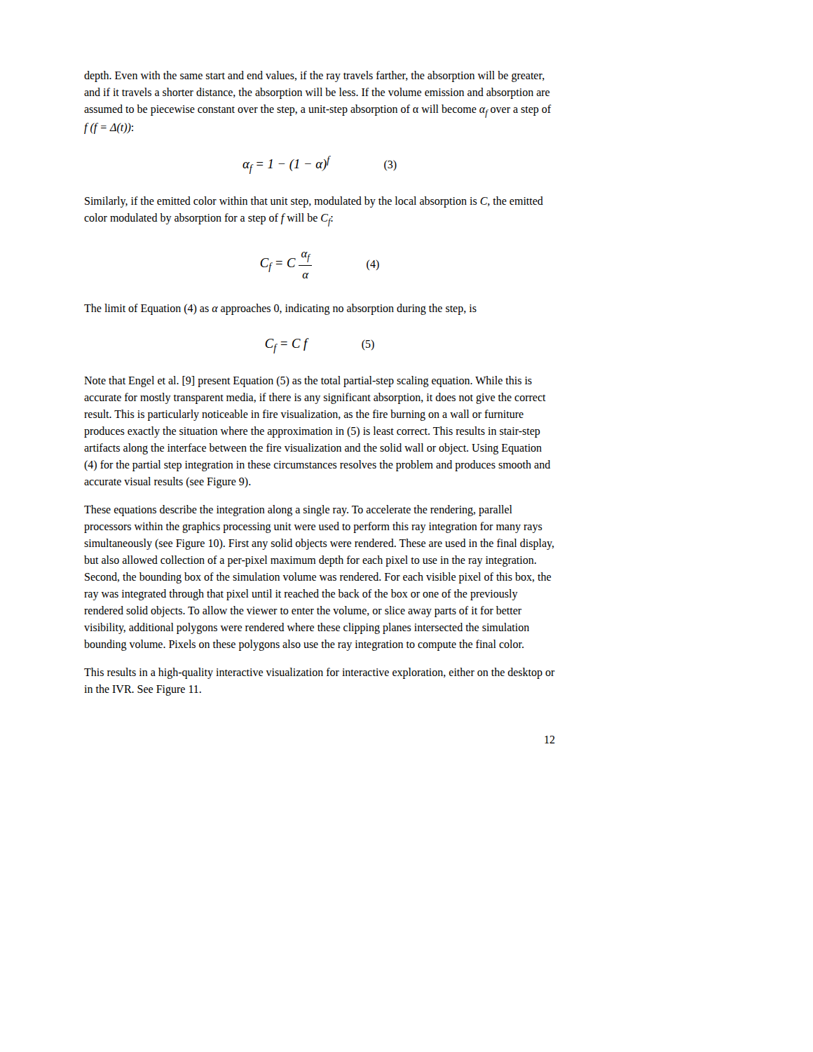depth. Even with the same start and end values, if the ray travels farther, the absorption will be greater, and if it travels a shorter distance, the absorption will be less. If the volume emission and absorption are assumed to be piecewise constant over the step, a unit-step absorption of α will become αf over a step of f (f = Δ(t)):
αf = 1 − (1 − α)f (3)
Similarly, if the emitted color within that unit step, modulated by the local absorption is C, the emitted color modulated by absorption for a step of f will be Cf:
Cf = C αf α (4)
The limit of Equation (4) as α approaches 0, indicating no absorption during the step, is
Cf = C f (5)
Note that Engel et al. [9] present Equation (5) as the total partial-step scaling equation. While this is accurate for mostly transparent media, if there is any significant absorption, it does not give the correct result. This is particularly noticeable in fire visualization, as the fire burning on a wall or furniture produces exactly the situation where the approximation in (5) is least correct. This results in stair-step artifacts along the interface between the fire visualization and the solid wall or object. Using Equation (4) for the partial step integration in these circumstances resolves the problem and produces smooth and accurate visual results (see Figure 9).
These equations describe the integration along a single ray. To accelerate the rendering, parallel processors within the graphics processing unit were used to perform this ray integration for many rays simultaneously (see Figure 10). First any solid objects were rendered. These are used in the final display, but also allowed collection of a per-pixel maximum depth for each pixel to use in the ray integration. Second, the bounding box of the simulation volume was rendered. For each visible pixel of this box, the ray was integrated through that pixel until it reached the back of the box or one of the previously rendered solid objects. To allow the viewer to enter the volume, or slice away parts of it for better visibility, additional polygons were rendered where these clipping planes intersected the simulation bounding volume. Pixels on these polygons also use the ray integration to compute the final color.
This results in a high-quality interactive visualization for interactive exploration, either on the desktop or in the IVR. See Figure 11.
12